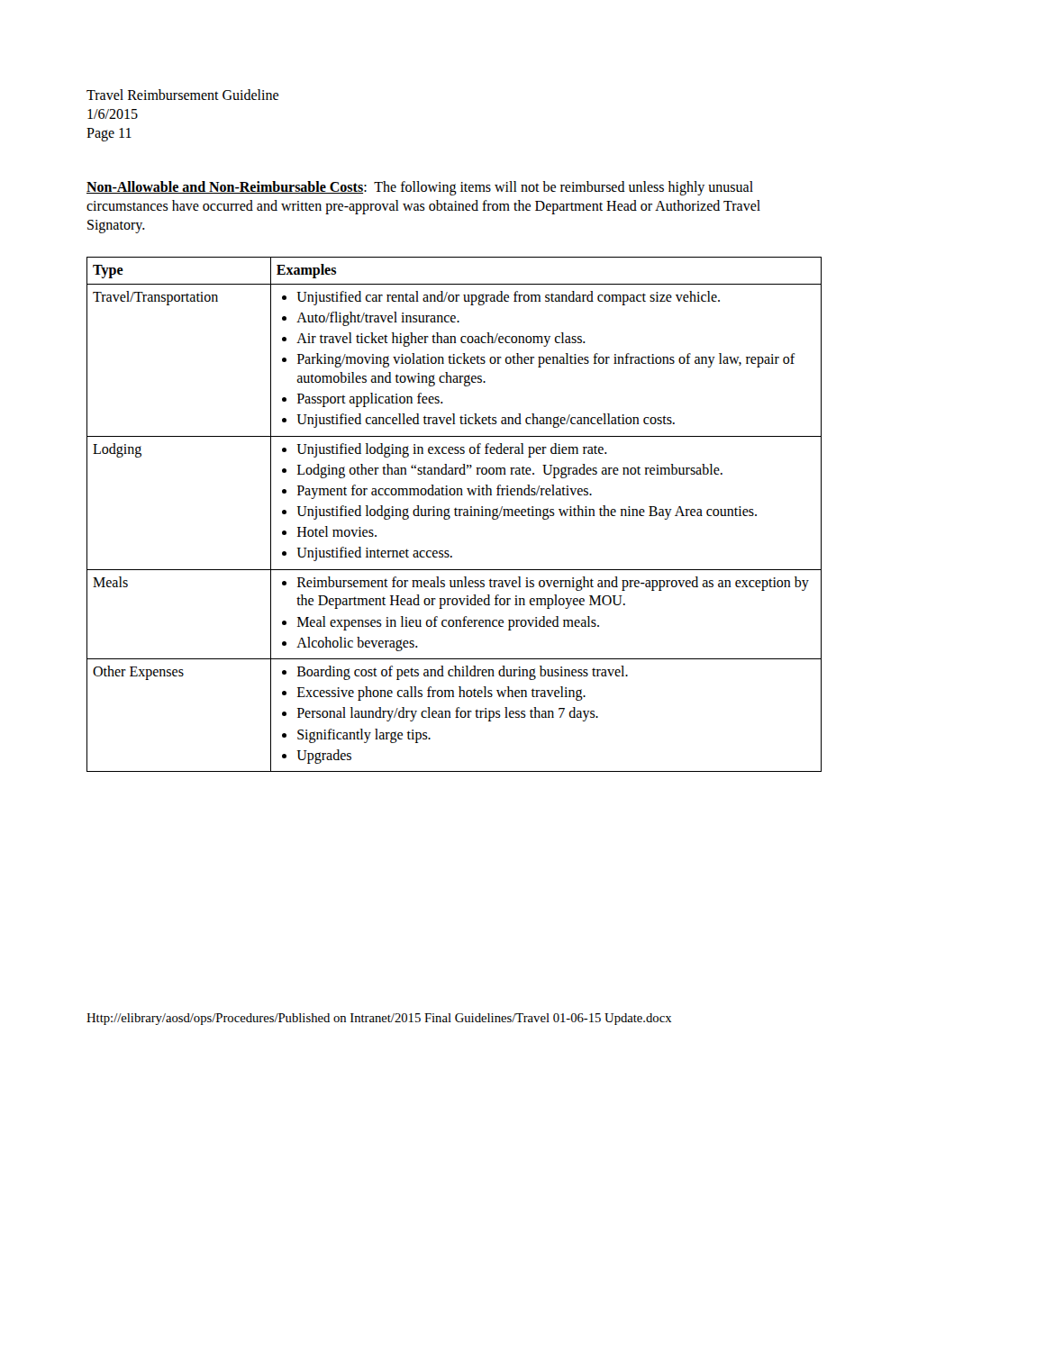Travel Reimbursement Guideline
1/6/2015
Page 11
Non-Allowable and Non-Reimbursable Costs: The following items will not be reimbursed unless highly unusual circumstances have occurred and written pre-approval was obtained from the Department Head or Authorized Travel Signatory.
| Type | Examples |
| --- | --- |
| Travel/Transportation | Unjustified car rental and/or upgrade from standard compact size vehicle. Auto/flight/travel insurance. Air travel ticket higher than coach/economy class. Parking/moving violation tickets or other penalties for infractions of any law, repair of automobiles and towing charges. Passport application fees. Unjustified cancelled travel tickets and change/cancellation costs. |
| Lodging | Unjustified lodging in excess of federal per diem rate. Lodging other than “standard” room rate. Upgrades are not reimbursable. Payment for accommodation with friends/relatives. Unjustified lodging during training/meetings within the nine Bay Area counties. Hotel movies. Unjustified internet access. |
| Meals | Reimbursement for meals unless travel is overnight and pre-approved as an exception by the Department Head or provided for in employee MOU. Meal expenses in lieu of conference provided meals. Alcoholic beverages. |
| Other Expenses | Boarding cost of pets and children during business travel. Excessive phone calls from hotels when traveling. Personal laundry/dry clean for trips less than 7 days. Significantly large tips. Upgrades |
Http://elibrary/aosd/ops/Procedures/Published on Intranet/2015 Final Guidelines/Travel 01-06-15 Update.docx